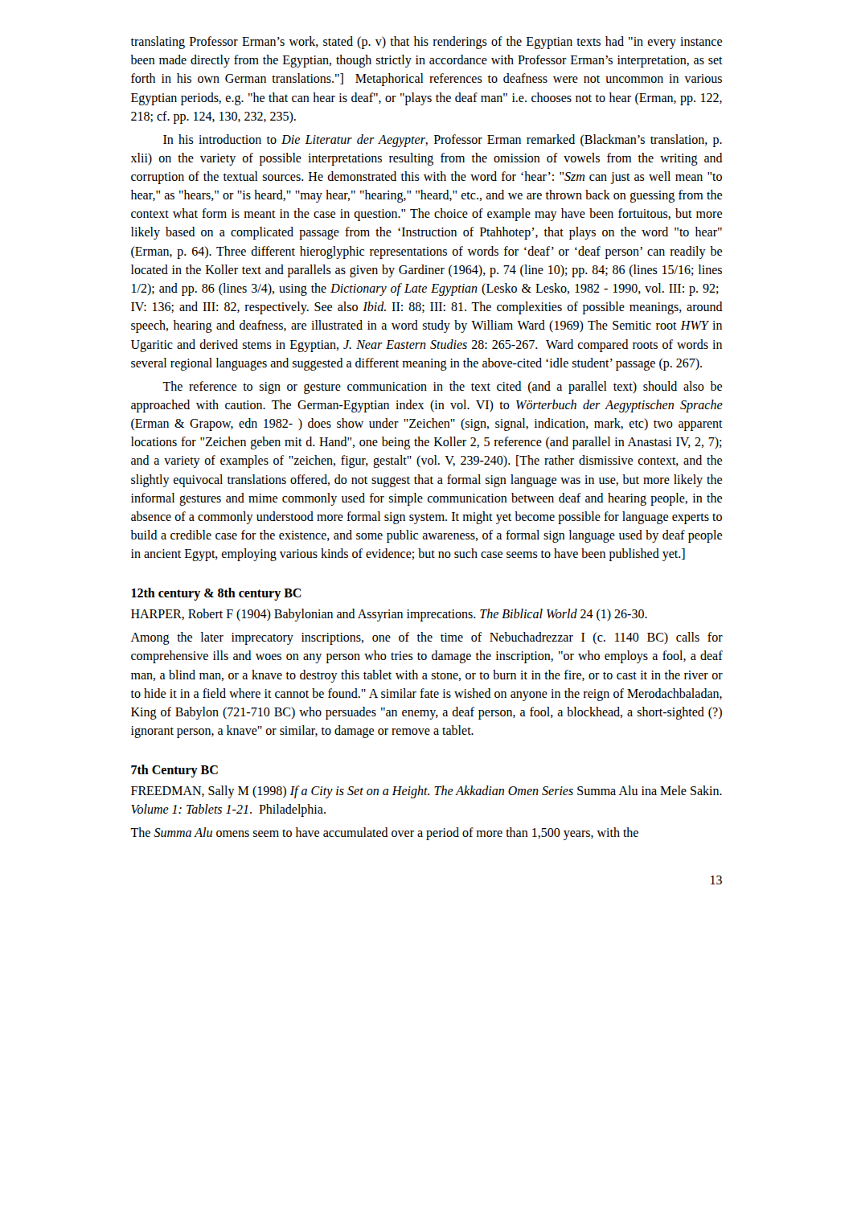translating Professor Erman’s work, stated (p. v) that his renderings of the Egyptian texts had "in every instance been made directly from the Egyptian, though strictly in accordance with Professor Erman’s interpretation, as set forth in his own German translations."] Metaphorical references to deafness were not uncommon in various Egyptian periods, e.g. "he that can hear is deaf", or "plays the deaf man" i.e. chooses not to hear (Erman, pp. 122, 218; cf. pp. 124, 130, 232, 235).
In his introduction to Die Literatur der Aegypter, Professor Erman remarked (Blackman’s translation, p. xlii) on the variety of possible interpretations resulting from the omission of vowels from the writing and corruption of the textual sources. He demonstrated this with the word for ‘hear’: "Szm can just as well mean "to hear," as "hears," or "is heard," "may hear," "hearing," "heard," etc., and we are thrown back on guessing from the context what form is meant in the case in question." The choice of example may have been fortuitous, but more likely based on a complicated passage from the ‘Instruction of Ptahhotep’, that plays on the word "to hear" (Erman, p. 64). Three different hieroglyphic representations of words for ‘deaf’ or ‘deaf person’ can readily be located in the Koller text and parallels as given by Gardiner (1964), p. 74 (line 10); pp. 84; 86 (lines 15/16; lines 1/2); and pp. 86 (lines 3/4), using the Dictionary of Late Egyptian (Lesko & Lesko, 1982 - 1990, vol. III: p. 92; IV: 136; and III: 82, respectively. See also Ibid. II: 88; III: 81. The complexities of possible meanings, around speech, hearing and deafness, are illustrated in a word study by William Ward (1969) The Semitic root HWY in Ugaritic and derived stems in Egyptian, J. Near Eastern Studies 28: 265-267. Ward compared roots of words in several regional languages and suggested a different meaning in the above-cited ‘idle student’ passage (p. 267).
The reference to sign or gesture communication in the text cited (and a parallel text) should also be approached with caution. The German-Egyptian index (in vol. VI) to Wörterbuch der Aegyptischen Sprache (Erman & Grapow, edn 1982- ) does show under "Zeichen" (sign, signal, indication, mark, etc) two apparent locations for "Zeichen geben mit d. Hand", one being the Koller 2, 5 reference (and parallel in Anastasi IV, 2, 7); and a variety of examples of "zeichen, figur, gestalt" (vol. V, 239-240). [The rather dismissive context, and the slightly equivocal translations offered, do not suggest that a formal sign language was in use, but more likely the informal gestures and mime commonly used for simple communication between deaf and hearing people, in the absence of a commonly understood more formal sign system. It might yet become possible for language experts to build a credible case for the existence, and some public awareness, of a formal sign language used by deaf people in ancient Egypt, employing various kinds of evidence; but no such case seems to have been published yet.]
12th century & 8th century BC
HARPER, Robert F (1904) Babylonian and Assyrian imprecations. The Biblical World 24 (1) 26-30.
Among the later imprecatory inscriptions, one of the time of Nebuchadrezzar I (c. 1140 BC) calls for comprehensive ills and woes on any person who tries to damage the inscription, "or who employs a fool, a deaf man, a blind man, or a knave to destroy this tablet with a stone, or to burn it in the fire, or to cast it in the river or to hide it in a field where it cannot be found." A similar fate is wished on anyone in the reign of Merodachbaladan, King of Babylon (721-710 BC) who persuades "an enemy, a deaf person, a fool, a blockhead, a short-sighted (?) ignorant person, a knave" or similar, to damage or remove a tablet.
7th Century BC
FREEDMAN, Sally M (1998) If a City is Set on a Height. The Akkadian Omen Series Summa Alu ina Mele Sakin. Volume 1: Tablets 1-21. Philadelphia.
The Summa Alu omens seem to have accumulated over a period of more than 1,500 years, with the
13